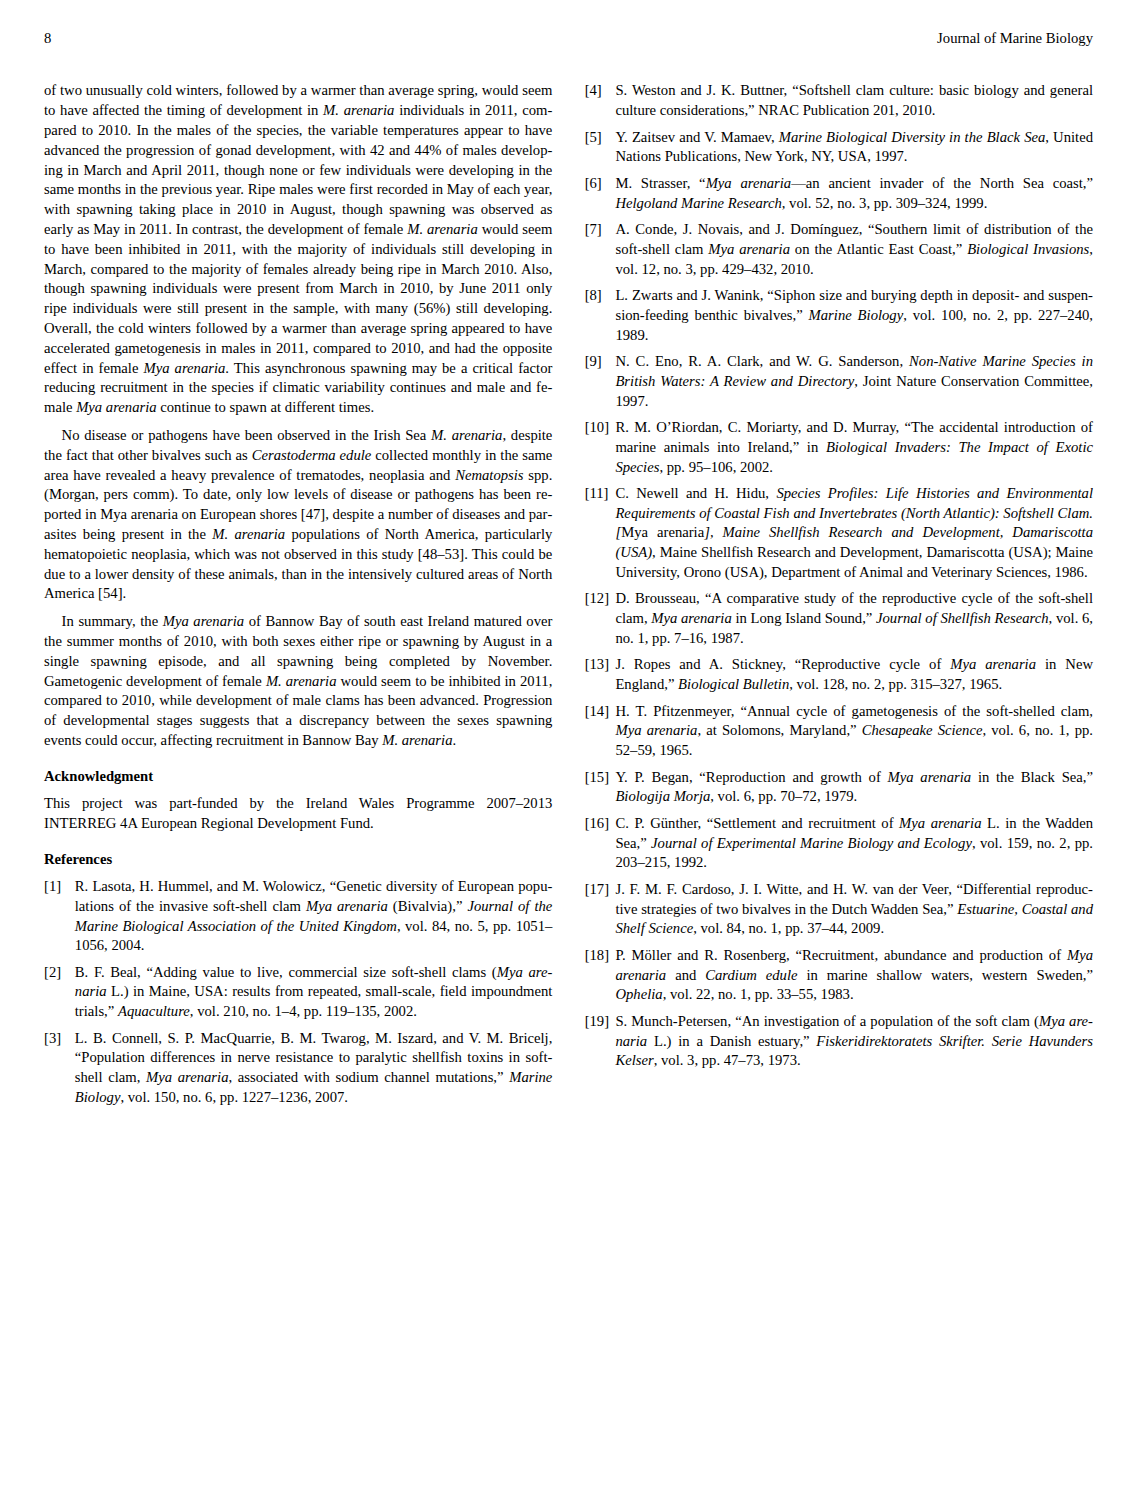8 Journal of Marine Biology
of two unusually cold winters, followed by a warmer than average spring, would seem to have affected the timing of development in M. arenaria individuals in 2011, compared to 2010. In the males of the species, the variable temperatures appear to have advanced the progression of gonad development, with 42 and 44% of males developing in March and April 2011, though none or few individuals were developing in the same months in the previous year. Ripe males were first recorded in May of each year, with spawning taking place in 2010 in August, though spawning was observed as early as May in 2011. In contrast, the development of female M. arenaria would seem to have been inhibited in 2011, with the majority of individuals still developing in March, compared to the majority of females already being ripe in March 2010. Also, though spawning individuals were present from March in 2010, by June 2011 only ripe individuals were still present in the sample, with many (56%) still developing. Overall, the cold winters followed by a warmer than average spring appeared to have accelerated gametogenesis in males in 2011, compared to 2010, and had the opposite effect in female Mya arenaria. This asynchronous spawning may be a critical factor reducing recruitment in the species if climatic variability continues and male and female Mya arenaria continue to spawn at different times.
No disease or pathogens have been observed in the Irish Sea M. arenaria, despite the fact that other bivalves such as Cerastoderma edule collected monthly in the same area have revealed a heavy prevalence of trematodes, neoplasia and Nematopsis spp. (Morgan, pers comm). To date, only low levels of disease or pathogens has been reported in Mya arenaria on European shores [47], despite a number of diseases and parasites being present in the M. arenaria populations of North America, particularly hematopoietic neoplasia, which was not observed in this study [48–53]. This could be due to a lower density of these animals, than in the intensively cultured areas of North America [54].
In summary, the Mya arenaria of Bannow Bay of south east Ireland matured over the summer months of 2010, with both sexes either ripe or spawning by August in a single spawning episode, and all spawning being completed by November. Gametogenic development of female M. arenaria would seem to be inhibited in 2011, compared to 2010, while development of male clams has been advanced. Progression of developmental stages suggests that a discrepancy between the sexes spawning events could occur, affecting recruitment in Bannow Bay M. arenaria.
Acknowledgment
This project was part-funded by the Ireland Wales Programme 2007–2013 INTERREG 4A European Regional Development Fund.
References
[1] R. Lasota, H. Hummel, and M. Wolowicz, “Genetic diversity of European populations of the invasive soft-shell clam Mya arenaria (Bivalvia),” Journal of the Marine Biological Association of the United Kingdom, vol. 84, no. 5, pp. 1051–1056, 2004.
[2] B. F. Beal, “Adding value to live, commercial size soft-shell clams (Mya arenaria L.) in Maine, USA: results from repeated, small-scale, field impoundment trials,” Aquaculture, vol. 210, no. 1–4, pp. 119–135, 2002.
[3] L. B. Connell, S. P. MacQuarrie, B. M. Twarog, M. Iszard, and V. M. Bricelj, “Population differences in nerve resistance to paralytic shellfish toxins in softshell clam, Mya arenaria, associated with sodium channel mutations,” Marine Biology, vol. 150, no. 6, pp. 1227–1236, 2007.
[4] S. Weston and J. K. Buttner, “Softshell clam culture: basic biology and general culture considerations,” NRAC Publication 201, 2010.
[5] Y. Zaitsev and V. Mamaev, Marine Biological Diversity in the Black Sea, United Nations Publications, New York, NY, USA, 1997.
[6] M. Strasser, “Mya arenaria—an ancient invader of the North Sea coast,” Helgoland Marine Research, vol. 52, no. 3, pp. 309–324, 1999.
[7] A. Conde, J. Novais, and J. Domínguez, “Southern limit of distribution of the soft-shell clam Mya arenaria on the Atlantic East Coast,” Biological Invasions, vol. 12, no. 3, pp. 429–432, 2010.
[8] L. Zwarts and J. Wanink, “Siphon size and burying depth in deposit- and suspension-feeding benthic bivalves,” Marine Biology, vol. 100, no. 2, pp. 227–240, 1989.
[9] N. C. Eno, R. A. Clark, and W. G. Sanderson, Non-Native Marine Species in British Waters: A Review and Directory, Joint Nature Conservation Committee, 1997.
[10] R. M. O’Riordan, C. Moriarty, and D. Murray, “The accidental introduction of marine animals into Ireland,” in Biological Invaders: The Impact of Exotic Species, pp. 95–106, 2002.
[11] C. Newell and H. Hidu, Species Profiles: Life Histories and Environmental Requirements of Coastal Fish and Invertebrates (North Atlantic): Softshell Clam. [Mya arenaria], Maine Shellfish Research and Development, Damariscotta (USA), Maine Shellfish Research and Development, Damariscotta (USA); Maine University, Orono (USA), Department of Animal and Veterinary Sciences, 1986.
[12] D. Brousseau, “A comparative study of the reproductive cycle of the soft-shell clam, Mya arenaria in Long Island Sound,” Journal of Shellfish Research, vol. 6, no. 1, pp. 7–16, 1987.
[13] J. Ropes and A. Stickney, “Reproductive cycle of Mya arenaria in New England,” Biological Bulletin, vol. 128, no. 2, pp. 315–327, 1965.
[14] H. T. Pfitzenmeyer, “Annual cycle of gametogenesis of the soft-shelled clam, Mya arenaria, at Solomons, Maryland,” Chesapeake Science, vol. 6, no. 1, pp. 52–59, 1965.
[15] Y. P. Began, “Reproduction and growth of Mya arenaria in the Black Sea,” Biologija Morja, vol. 6, pp. 70–72, 1979.
[16] C. P. Günther, “Settlement and recruitment of Mya arenaria L. in the Wadden Sea,” Journal of Experimental Marine Biology and Ecology, vol. 159, no. 2, pp. 203–215, 1992.
[17] J. F. M. F. Cardoso, J. I. Witte, and H. W. van der Veer, “Differential reproductive strategies of two bivalves in the Dutch Wadden Sea,” Estuarine, Coastal and Shelf Science, vol. 84, no. 1, pp. 37–44, 2009.
[18] P. Möller and R. Rosenberg, “Recruitment, abundance and production of Mya arenaria and Cardium edule in marine shallow waters, western Sweden,” Ophelia, vol. 22, no. 1, pp. 33–55, 1983.
[19] S. Munch-Petersen, “An investigation of a population of the soft clam (Mya arenaria L.) in a Danish estuary,” Fiskeridirektoratets Skrifter. Serie Havunders Kelser, vol. 3, pp. 47–73, 1973.